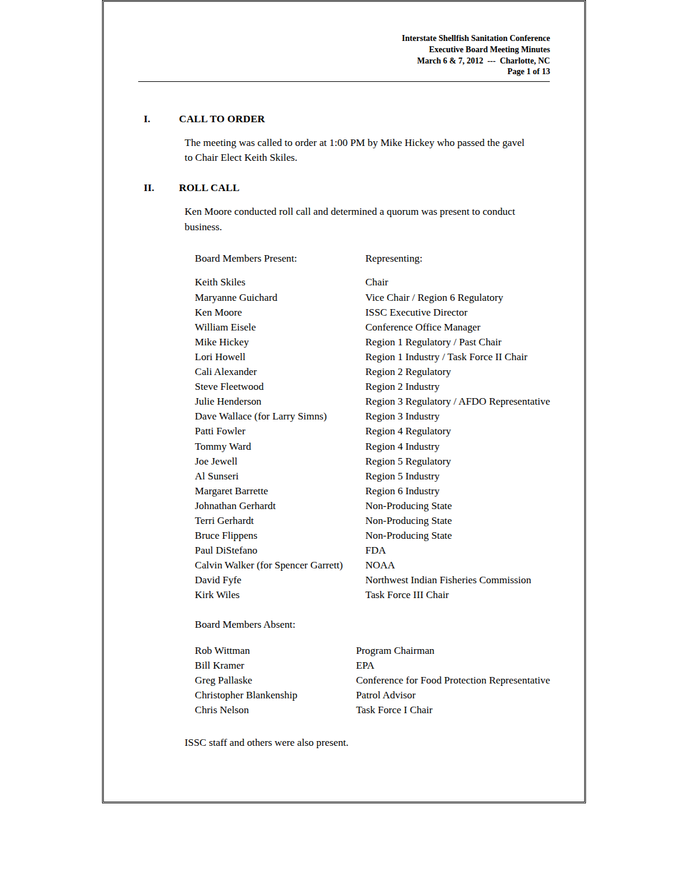Interstate Shellfish Sanitation Conference
Executive Board Meeting Minutes
March 6 & 7, 2012 --- Charlotte, NC
Page 1 of 13
I. CALL TO ORDER
The meeting was called to order at 1:00 PM by Mike Hickey who passed the gavel to Chair Elect Keith Skiles.
II. ROLL CALL
Ken Moore conducted roll call and determined a quorum was present to conduct business.
| Board Members Present: | Representing: |
| Keith Skiles | Chair |
| Maryanne Guichard | Vice Chair / Region 6 Regulatory |
| Ken Moore | ISSC Executive Director |
| William Eisele | Conference Office Manager |
| Mike Hickey | Region 1 Regulatory / Past Chair |
| Lori Howell | Region 1 Industry / Task Force II Chair |
| Cali Alexander | Region 2 Regulatory |
| Steve Fleetwood | Region 2 Industry |
| Julie Henderson | Region 3 Regulatory / AFDO Representative |
| Dave Wallace (for Larry Simns) | Region 3 Industry |
| Patti Fowler | Region 4 Regulatory |
| Tommy Ward | Region 4 Industry |
| Joe Jewell | Region 5 Regulatory |
| Al Sunseri | Region 5 Industry |
| Margaret Barrette | Region 6 Industry |
| Johnathan Gerhardt | Non-Producing State |
| Terri Gerhardt | Non-Producing State |
| Bruce Flippens | Non-Producing State |
| Paul DiStefano | FDA |
| Calvin Walker (for Spencer Garrett) | NOAA |
| David Fyfe | Northwest Indian Fisheries Commission |
| Kirk Wiles | Task Force III Chair |
Board Members Absent:
| Rob Wittman | Program Chairman |
| Bill Kramer | EPA |
| Greg Pallaske | Conference for Food Protection Representative |
| Christopher Blankenship | Patrol Advisor |
| Chris Nelson | Task Force I Chair |
ISSC staff and others were also present.